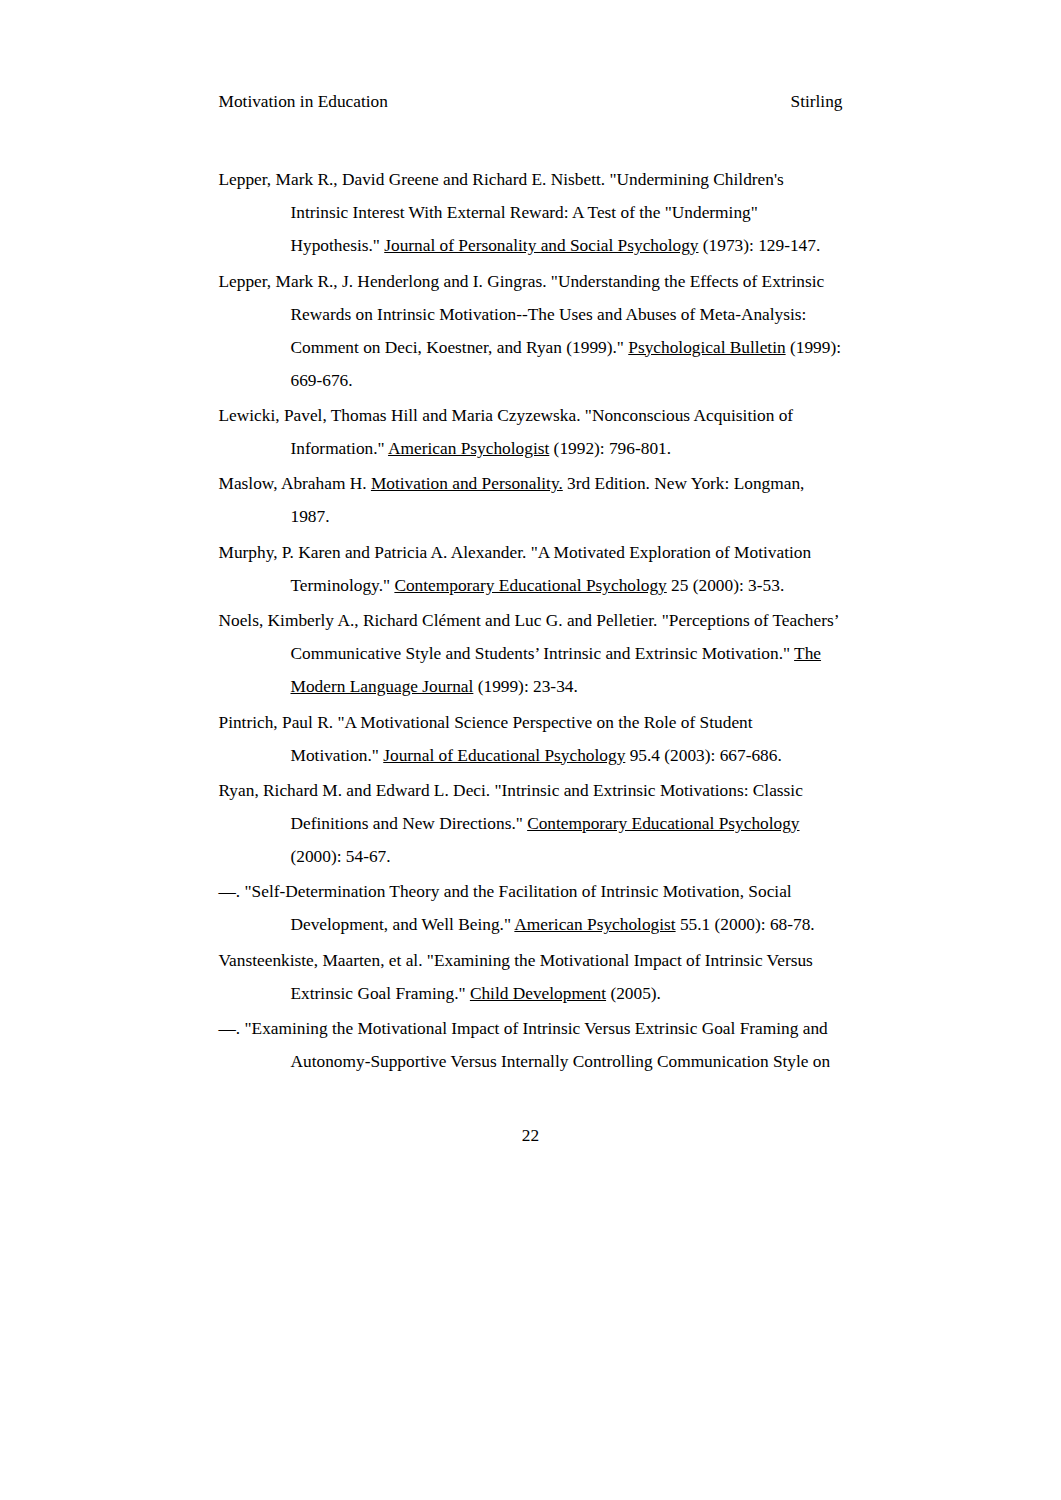Motivation in Education Stirling
Lepper, Mark R., David Greene and Richard E. Nisbett. "Undermining Children's Intrinsic Interest With External Reward: A Test of the "Underming" Hypothesis." Journal of Personality and Social Psychology (1973): 129-147.
Lepper, Mark R., J. Henderlong and I. Gingras. "Understanding the Effects of Extrinsic Rewards on Intrinsic Motivation--The Uses and Abuses of Meta-Analysis: Comment on Deci, Koestner, and Ryan (1999)." Psychological Bulletin (1999): 669-676.
Lewicki, Pavel, Thomas Hill and Maria Czyzewska. "Nonconscious Acquisition of Information." American Psychologist (1992): 796-801.
Maslow, Abraham H. Motivation and Personality. 3rd Edition. New York: Longman, 1987.
Murphy, P. Karen and Patricia A. Alexander. "A Motivated Exploration of Motivation Terminology." Contemporary Educational Psychology 25 (2000): 3-53.
Noels, Kimberly A., Richard Clément and Luc G. and Pelletier. "Perceptions of Teachers’ Communicative Style and Students’ Intrinsic and Extrinsic Motivation." The Modern Language Journal (1999): 23-34.
Pintrich, Paul R. "A Motivational Science Perspective on the Role of Student Motivation." Journal of Educational Psychology 95.4 (2003): 667-686.
Ryan, Richard M. and Edward L. Deci. "Intrinsic and Extrinsic Motivations: Classic Definitions and New Directions." Contemporary Educational Psychology (2000): 54-67.
—. "Self-Determination Theory and the Facilitation of Intrinsic Motivation, Social Development, and Well Being." American Psychologist 55.1 (2000): 68-78.
Vansteenkiste, Maarten, et al. "Examining the Motivational Impact of Intrinsic Versus Extrinsic Goal Framing." Child Development (2005).
—. "Examining the Motivational Impact of Intrinsic Versus Extrinsic Goal Framing and Autonomy-Supportive Versus Internally Controlling Communication Style on
22